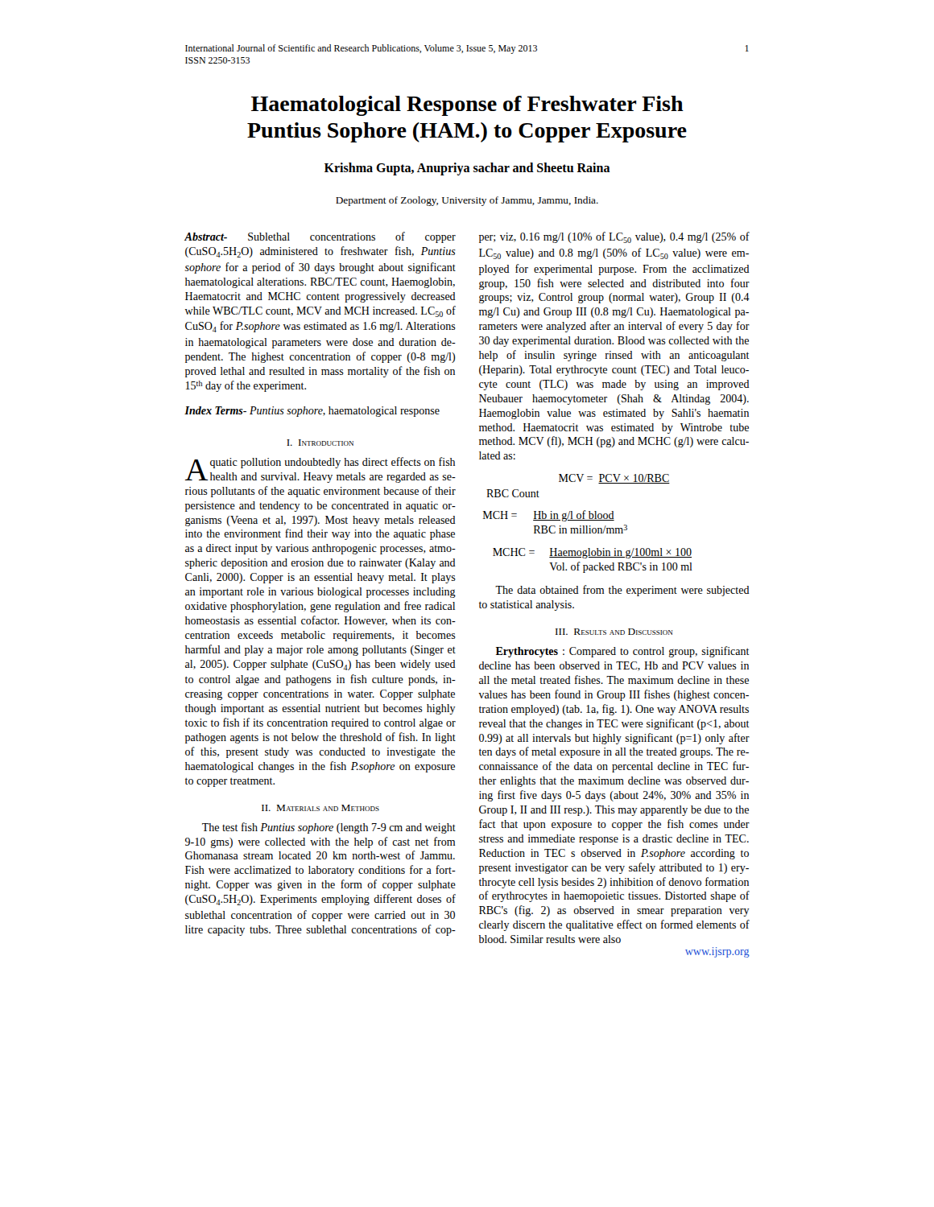International Journal of Scientific and Research Publications, Volume 3, Issue 5, May 2013
ISSN 2250-3153 1
Haematological Response of Freshwater Fish Puntius Sophore (HAM.) to Copper Exposure
Krishma Gupta, Anupriya sachar and Sheetu Raina
Department of Zoology, University of Jammu, Jammu, India.
Abstract- Sublethal concentrations of copper (CuSO4.5H2O) administered to freshwater fish, Puntius sophore for a period of 30 days brought about significant haematological alterations. RBC/TEC count, Haemoglobin, Haematocrit and MCHC content progressively decreased while WBC/TLC count, MCV and MCH increased. LC50 of CuSO4 for P.sophore was estimated as 1.6 mg/l. Alterations in haematological parameters were dose and duration dependent. The highest concentration of copper (0-8 mg/l) proved lethal and resulted in mass mortality of the fish on 15th day of the experiment.
Index Terms- Puntius sophore, haematological response
I. Introduction
Aquatic pollution undoubtedly has direct effects on fish health and survival. Heavy metals are regarded as serious pollutants of the aquatic environment because of their persistence and tendency to be concentrated in aquatic organisms (Veena et al, 1997). Most heavy metals released into the environment find their way into the aquatic phase as a direct input by various anthropogenic processes, atmospheric deposition and erosion due to rainwater (Kalay and Canli, 2000). Copper is an essential heavy metal. It plays an important role in various biological processes including oxidative phosphorylation, gene regulation and free radical homeostasis as essential cofactor. However, when its concentration exceeds metabolic requirements, it becomes harmful and play a major role among pollutants (Singer et al, 2005). Copper sulphate (CuSO4) has been widely used to control algae and pathogens in fish culture ponds, increasing copper concentrations in water. Copper sulphate though important as essential nutrient but becomes highly toxic to fish if its concentration required to control algae or pathogen agents is not below the threshold of fish. In light of this, present study was conducted to investigate the haematological changes in the fish P.sophore on exposure to copper treatment.
II. Materials and Methods
The test fish Puntius sophore (length 7-9 cm and weight 9-10 gms) were collected with the help of cast net from Ghomanasa stream located 20 km north-west of Jammu. Fish were acclimatized to laboratory conditions for a fortnight. Copper was given in the form of copper sulphate (CuSO4.5H2O). Experiments employing different doses of sublethal concentration of copper were carried out in 30 litre capacity tubs. Three sublethal concentrations of copper; viz, 0.16 mg/l (10% of LC50 value), 0.4 mg/l (25% of LC50 value) and 0.8 mg/l (50% of LC50 value) were employed for experimental purpose. From the acclimatized group, 150 fish were selected and distributed into four groups; viz, Control group (normal water), Group II (0.4 mg/l Cu) and Group III (0.8 mg/l Cu). Haematological parameters were analyzed after an interval of every 5 day for 30 day experimental duration. Blood was collected with the help of insulin syringe rinsed with an anticoagulant (Heparin). Total erythrocyte count (TEC) and Total leucocyte count (TLC) was made by using an improved Neubauer haemocytometer (Shah & Altindag 2004). Haemoglobin value was estimated by Sahli's haematin method. Haematocrit was estimated by Wintrobe tube method. MCV (fl), MCH (pg) and MCHC (g/l) were calculated as:
MCV = PCV × 10/RBC
RBC Count
MCH = Hb in g/l of blood RBC in million/mm3
MCHC = Haemoglobin in g/100ml × 100 Vol. of packed RBC's in 100 ml
The data obtained from the experiment were subjected to statistical analysis.
III. Results and Discussion
Erythrocytes : Compared to control group, significant decline has been observed in TEC, Hb and PCV values in all the metal treated fishes. The maximum decline in these values has been found in Group III fishes (highest concentration employed) (tab. 1a, fig. 1). One way ANOVA results reveal that the changes in TEC were significant (p<1, about 0.99) at all intervals but highly significant (p=1) only after ten days of metal exposure in all the treated groups. The reconnaissance of the data on percental decline in TEC further enlights that the maximum decline was observed during first five days 0-5 days (about 24%, 30% and 35% in Group I, II and III resp.). This may apparently be due to the fact that upon exposure to copper the fish comes under stress and immediate response is a drastic decline in TEC. Reduction in TEC s observed in P.sophore according to present investigator can be very safely attributed to 1) erythrocyte cell lysis besides 2) inhibition of denovo formation of erythrocytes in haemopoietic tissues. Distorted shape of RBC's (fig. 2) as observed in smear preparation very clearly discern the qualitative effect on formed elements of blood. Similar results were also
www.ijsrp.org